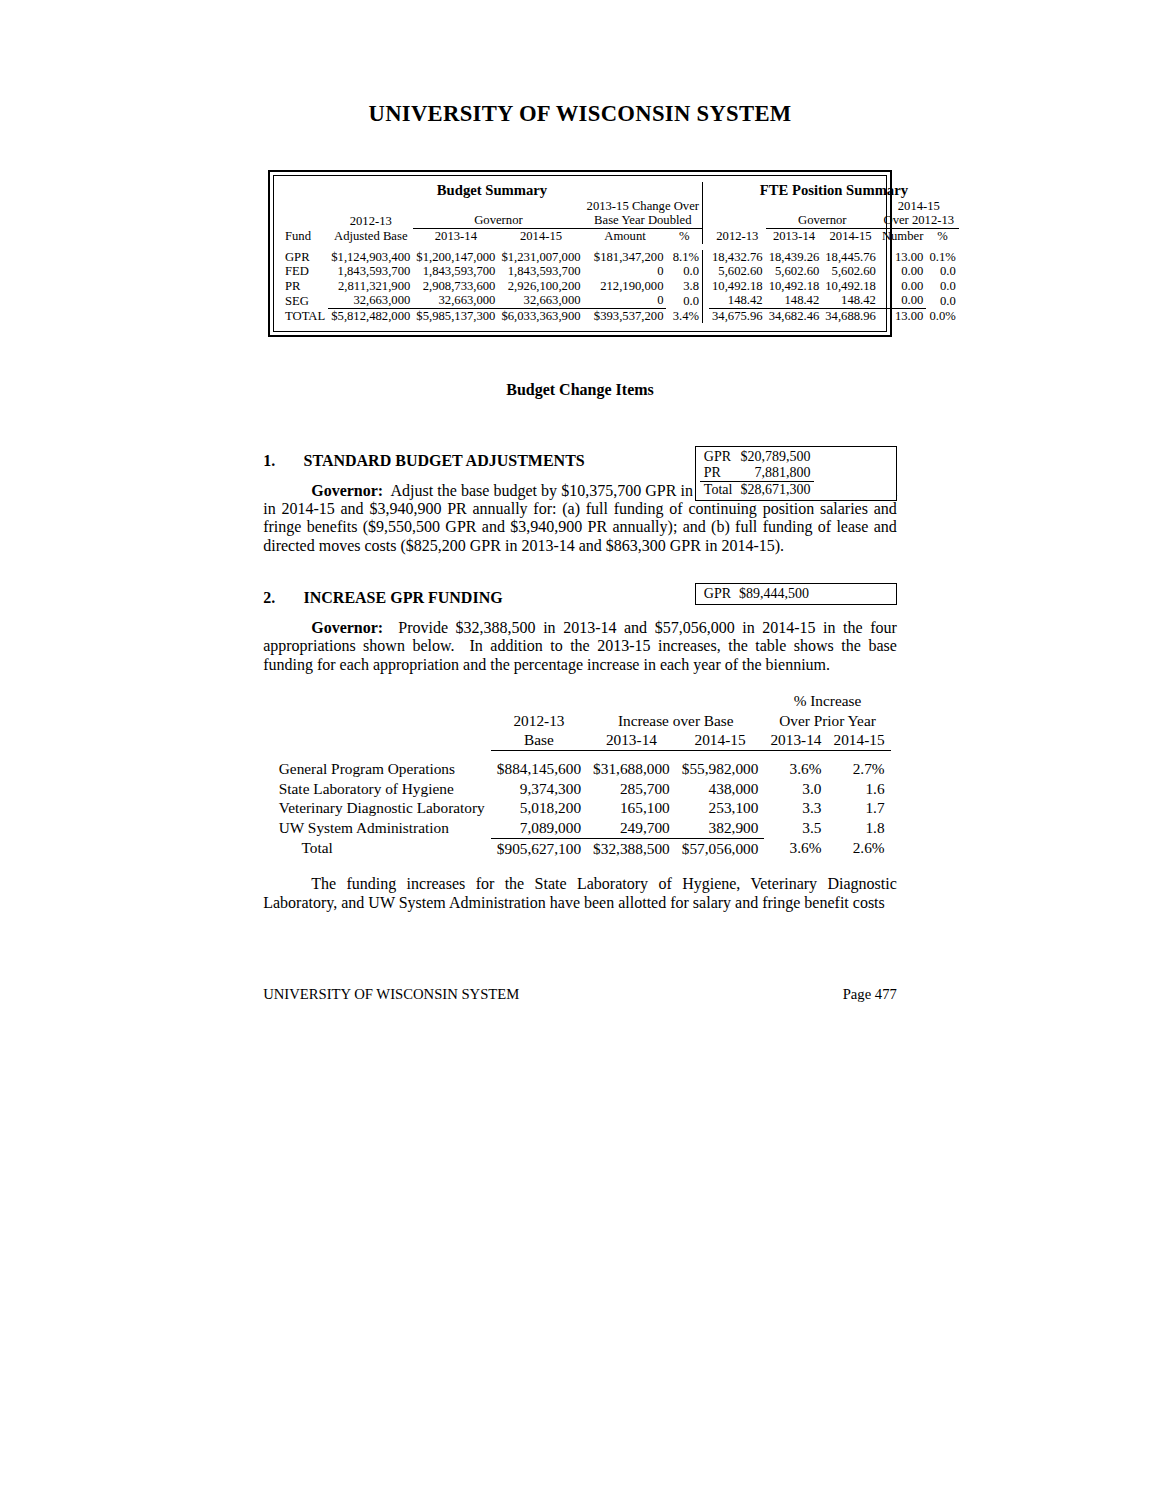UNIVERSITY OF WISCONSIN SYSTEM
| Budget Summary | | FTE Position Summary |
| | | | 2013-15 Change Over | | | | 2014-15 |
| | 2012-13 | Governor | Base Year Doubled | | | Governor | Over 2012-13 |
| Fund | Adjusted Base | 2013-14 | 2014-15 | Amount | % | | 2012-13 | 2013-14 | 2014-15 | Number | % |
| GPR | $1,124,903,400 | $1,200,147,000 | $1,231,007,000 | $181,347,200 | 8.1% | | 18,432.76 | 18,439.26 | 18,445.76 | 13.00 | 0.1% |
| FED | 1,843,593,700 | 1,843,593,700 | 1,843,593,700 | 0 | 0.0 | | 5,602.60 | 5,602.60 | 5,602.60 | 0.00 | 0.0 |
| PR | 2,811,321,900 | 2,908,733,600 | 2,926,100,200 | 212,190,000 | 3.8 | | 10,492.18 | 10,492.18 | 10,492.18 | 0.00 | 0.0 |
| SEG | 32,663,000 | 32,663,000 | 32,663,000 | 0 | 0.0 | | 148.42 | 148.42 | 148.42 | 0.00 | 0.0 |
| TOTAL | $5,812,482,000 | $5,985,137,300 | $6,033,363,900 | $393,537,200 | 3.4% | | 34,675.96 | 34,682.46 | 34,688.96 | 13.00 | 0.0% |
Budget Change Items
| GPR | $20,789,500 |
| PR | 7,881,800 |
| Total | $28,671,300 |
1. STANDARD BUDGET ADJUSTMENTS
Governor: Adjust the base budget by $10,375,700 GPR in 2013-14 and $10,413,800 GPR in 2014-15 and $3,940,900 PR annually for: (a) full funding of continuing position salaries and fringe benefits ($9,550,500 GPR and $3,940,900 PR annually); and (b) full funding of lease and directed moves costs ($825,200 GPR in 2013-14 and $863,300 GPR in 2014-15).
| GPR | $89,444,500 |
2. INCREASE GPR FUNDING
Governor: Provide $32,388,500 in 2013-14 and $57,056,000 in 2014-15 in the four appropriations shown below. In addition to the 2013-15 increases, the table shows the base funding for each appropriation and the percentage increase in each year of the biennium.
| | | | % Increase |
| | 2012-13 | Increase over Base | Over Prior Year |
| | Base | 2013-14 | 2014-15 | 2013-14 | 2014-15 |
| General Program Operations | $884,145,600 | $31,688,000 | $55,982,000 | 3.6% | 2.7% |
| State Laboratory of Hygiene | 9,374,300 | 285,700 | 438,000 | 3.0 | 1.6 |
| Veterinary Diagnostic Laboratory | 5,018,200 | 165,100 | 253,100 | 3.3 | 1.7 |
| UW System Administration | 7,089,000 | 249,700 | 382,900 | 3.5 | 1.8 |
| Total | $905,627,100 | $32,388,500 | $57,056,000 | 3.6% | 2.6% |
The funding increases for the State Laboratory of Hygiene, Veterinary Diagnostic Laboratory, and UW System Administration have been allotted for salary and fringe benefit costs
UNIVERSITY OF WISCONSIN SYSTEM Page 477